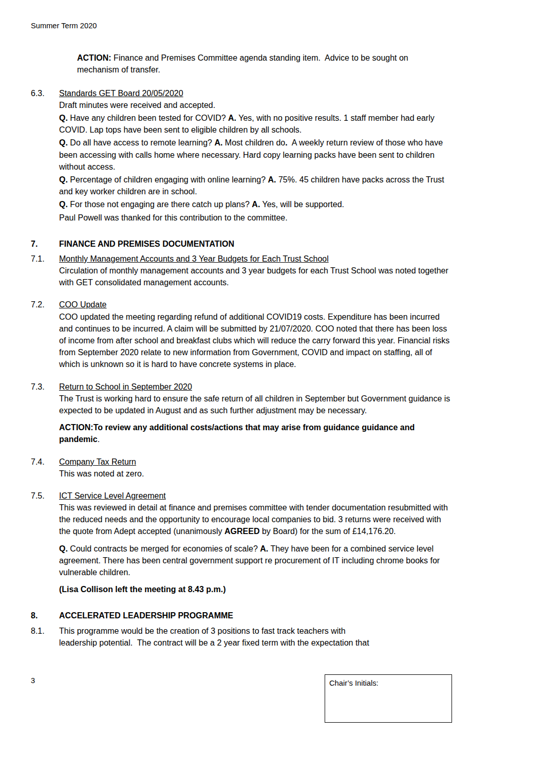Summer Term 2020
ACTION: Finance and Premises Committee agenda standing item. Advice to be sought on mechanism of transfer.
6.3. Standards GET Board 20/05/2020
Draft minutes were received and accepted.
Q. Have any children been tested for COVID? A. Yes, with no positive results. 1 staff member had early COVID. Lap tops have been sent to eligible children by all schools.
Q. Do all have access to remote learning? A. Most children do. A weekly return review of those who have been accessing with calls home where necessary. Hard copy learning packs have been sent to children without access.
Q. Percentage of children engaging with online learning? A. 75%. 45 children have packs across the Trust and key worker children are in school.
Q. For those not engaging are there catch up plans? A. Yes, will be supported.
Paul Powell was thanked for this contribution to the committee.
7. FINANCE AND PREMISES DOCUMENTATION
7.1. Monthly Management Accounts and 3 Year Budgets for Each Trust School
Circulation of monthly management accounts and 3 year budgets for each Trust School was noted together with GET consolidated management accounts.
7.2. COO Update
COO updated the meeting regarding refund of additional COVID19 costs. Expenditure has been incurred and continues to be incurred. A claim will be submitted by 21/07/2020. COO noted that there has been loss of income from after school and breakfast clubs which will reduce the carry forward this year. Financial risks from September 2020 relate to new information from Government, COVID and impact on staffing, all of which is unknown so it is hard to have concrete systems in place.
7.3. Return to School in September 2020
The Trust is working hard to ensure the safe return of all children in September but Government guidance is expected to be updated in August and as such further adjustment may be necessary.
ACTION:To review any additional costs/actions that may arise from guidance guidance and pandemic.
7.4. Company Tax Return
This was noted at zero.
7.5. ICT Service Level Agreement
This was reviewed in detail at finance and premises committee with tender documentation resubmitted with the reduced needs and the opportunity to encourage local companies to bid. 3 returns were received with the quote from Adept accepted (unanimously AGREED by Board) for the sum of £14,176.20.
Q. Could contracts be merged for economies of scale? A. They have been for a combined service level agreement. There has been central government support re procurement of IT including chrome books for vulnerable children.
(Lisa Collison left the meeting at 8.43 p.m.)
8. ACCELERATED LEADERSHIP PROGRAMME
8.1. This programme would be the creation of 3 positions to fast track teachers with
leadership potential. The contract will be a 2 year fixed term with the expectation that
3
Chair’s Initials: